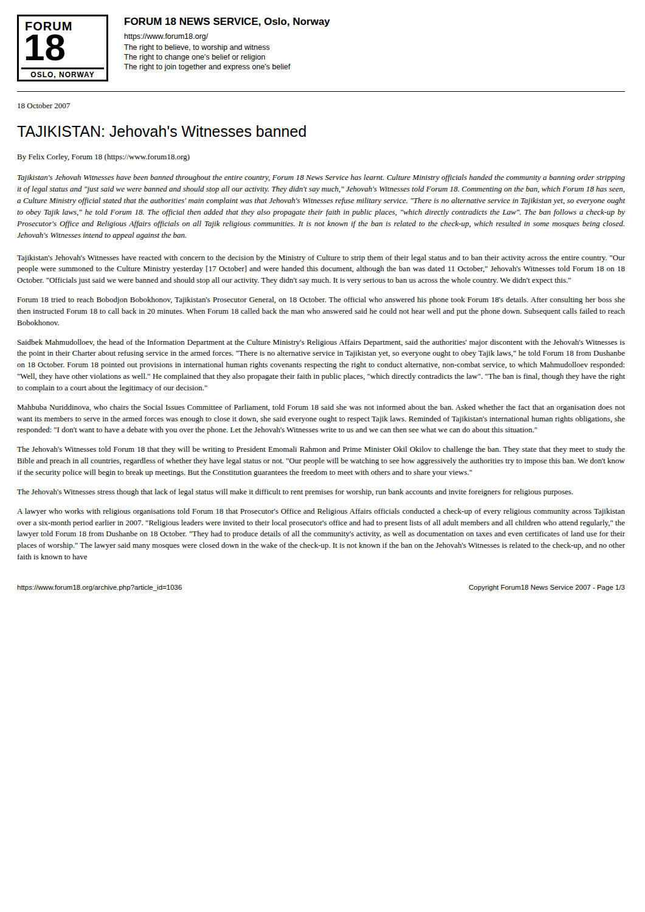FORUM 18
OSLO, NORWAY
FORUM 18 NEWS SERVICE, Oslo, Norway
https://www.forum18.org/
The right to believe, to worship and witness
The right to change one's belief or religion
The right to join together and express one's belief
18 October 2007
TAJIKISTAN: Jehovah's Witnesses banned
By Felix Corley, Forum 18 (https://www.forum18.org)
Tajikistan's Jehovah Witnesses have been banned throughout the entire country, Forum 18 News Service has learnt. Culture Ministry officials handed the community a banning order stripping it of legal status and "just said we were banned and should stop all our activity. They didn't say much," Jehovah's Witnesses told Forum 18. Commenting on the ban, which Forum 18 has seen, a Culture Ministry official stated that the authorities' main complaint was that Jehovah's Witnesses refuse military service. "There is no alternative service in Tajikistan yet, so everyone ought to obey Tajik laws," he told Forum 18. The official then added that they also propagate their faith in public places, "which directly contradicts the Law". The ban follows a check-up by Prosecutor's Office and Religious Affairs officials on all Tajik religious communities. It is not known if the ban is related to the check-up, which resulted in some mosques being closed. Jehovah's Witnesses intend to appeal against the ban.
Tajikistan's Jehovah's Witnesses have reacted with concern to the decision by the Ministry of Culture to strip them of their legal status and to ban their activity across the entire country. "Our people were summoned to the Culture Ministry yesterday [17 October] and were handed this document, although the ban was dated 11 October," Jehovah's Witnesses told Forum 18 on 18 October. "Officials just said we were banned and should stop all our activity. They didn't say much. It is very serious to ban us across the whole country. We didn't expect this."
Forum 18 tried to reach Bobodjon Bobokhonov, Tajikistan's Prosecutor General, on 18 October. The official who answered his phone took Forum 18's details. After consulting her boss she then instructed Forum 18 to call back in 20 minutes. When Forum 18 called back the man who answered said he could not hear well and put the phone down. Subsequent calls failed to reach Bobokhonov.
Saidbek Mahmudolloev, the head of the Information Department at the Culture Ministry's Religious Affairs Department, said the authorities' major discontent with the Jehovah's Witnesses is the point in their Charter about refusing service in the armed forces. "There is no alternative service in Tajikistan yet, so everyone ought to obey Tajik laws," he told Forum 18 from Dushanbe on 18 October. Forum 18 pointed out provisions in international human rights covenants respecting the right to conduct alternative, non-combat service, to which Mahmudolloev responded: "Well, they have other violations as well." He complained that they also propagate their faith in public places, "which directly contradicts the law". "The ban is final, though they have the right to complain to a court about the legitimacy of our decision."
Mahbuba Nuriddinova, who chairs the Social Issues Committee of Parliament, told Forum 18 said she was not informed about the ban. Asked whether the fact that an organisation does not want its members to serve in the armed forces was enough to close it down, she said everyone ought to respect Tajik laws. Reminded of Tajikistan's international human rights obligations, she responded: "I don't want to have a debate with you over the phone. Let the Jehovah's Witnesses write to us and we can then see what we can do about this situation."
The Jehovah's Witnesses told Forum 18 that they will be writing to President Emomali Rahmon and Prime Minister Okil Okilov to challenge the ban. They state that they meet to study the Bible and preach in all countries, regardless of whether they have legal status or not. "Our people will be watching to see how aggressively the authorities try to impose this ban. We don't know if the security police will begin to break up meetings. But the Constitution guarantees the freedom to meet with others and to share your views."
The Jehovah's Witnesses stress though that lack of legal status will make it difficult to rent premises for worship, run bank accounts and invite foreigners for religious purposes.
A lawyer who works with religious organisations told Forum 18 that Prosecutor's Office and Religious Affairs officials conducted a check-up of every religious community across Tajikistan over a six-month period earlier in 2007. "Religious leaders were invited to their local prosecutor's office and had to present lists of all adult members and all children who attend regularly," the lawyer told Forum 18 from Dushanbe on 18 October. "They had to produce details of all the community's activity, as well as documentation on taxes and even certificates of land use for their places of worship." The lawyer said many mosques were closed down in the wake of the check-up. It is not known if the ban on the Jehovah's Witnesses is related to the check-up, and no other faith is known to have
https://www.forum18.org/archive.php?article_id=1036
Copyright Forum18 News Service 2007 - Page 1/3